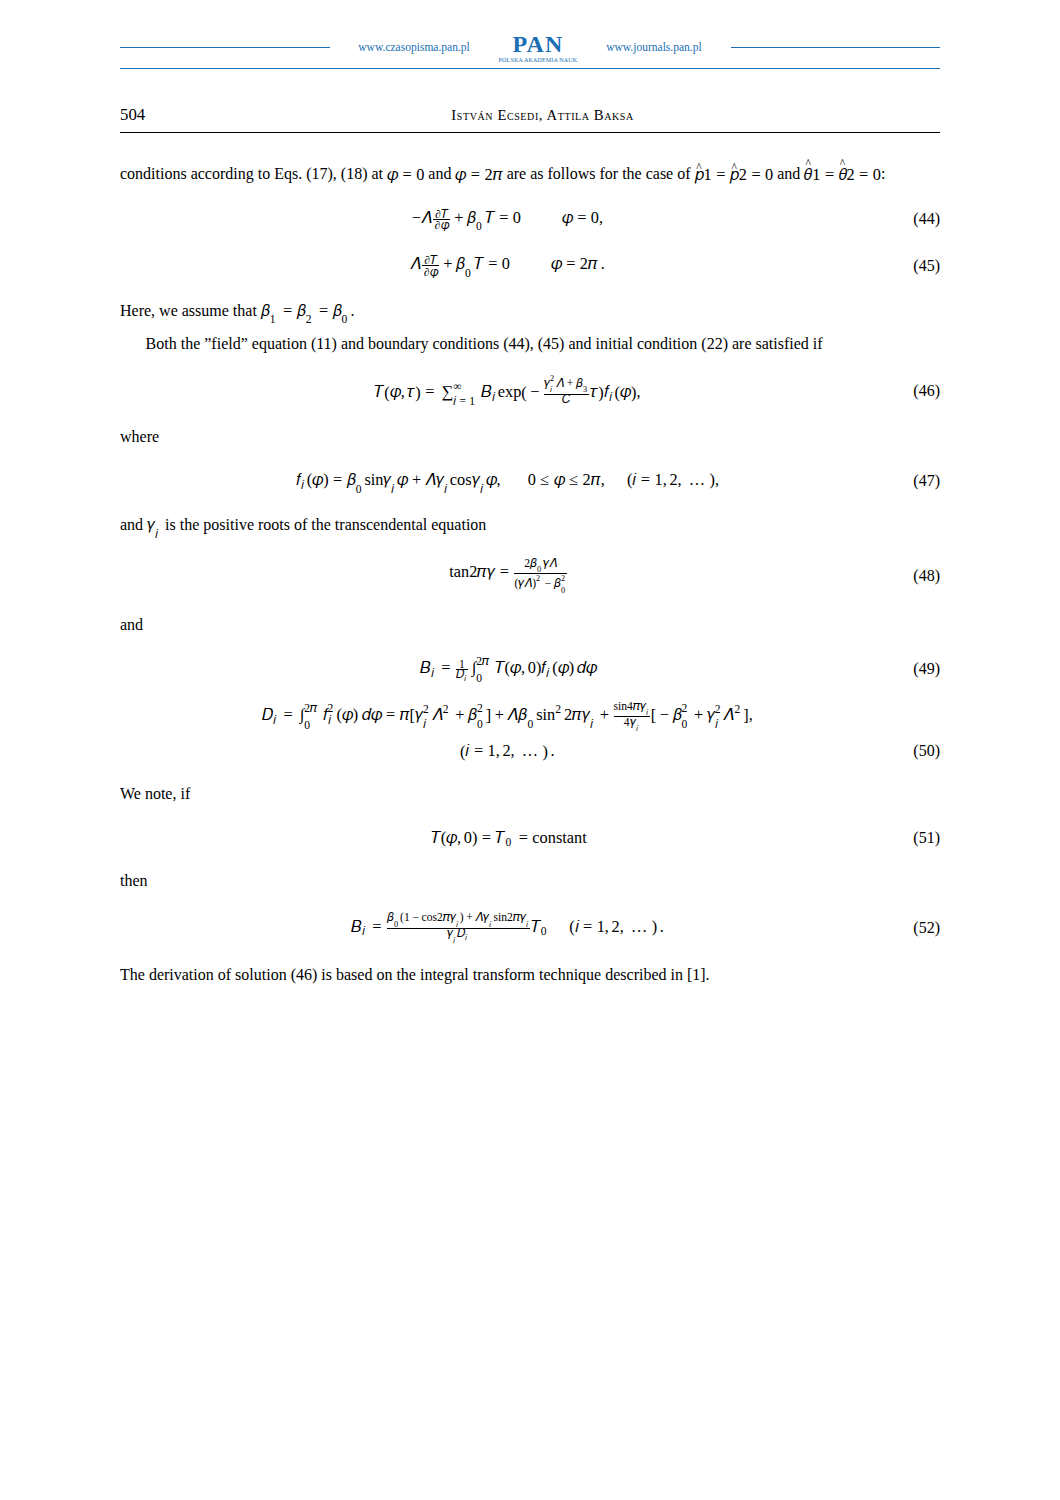www.czasopisma.pan.pl PANPOLSKA AKADEMIA NAUK www.journals.pan.pl
504 István Ecsedi, Attila Baksa
conditions according to Eqs. (17), (18) at φ=0 and φ=2π are as follows for the case of p^1=p^2=0 and θ^1=θ^2=0:
−Λ ∂T∂φ + β0T =0 φ=0,
(44)
Λ ∂T∂φ + β0T =0 φ=2π.
(45)
Here, we assume that β1=β2=β0.
Both the ”field” equation (11) and boundary conditions (44), (45) and initial condition (22) are satisfied if
T(φ,τ) = ∑ i=1 ∞ Bi exp ( − γi2Λ+β3 C τ ) fi(φ),
(46)
where
fi(φ) = β0 sin⁡γiφ + Λγi cos⁡γiφ, 0≤φ≤2π, (i=1,2,…),
(47)
and γi is the positive roots of the transcendental equation
tan⁡2πγ = 2β0γΛ (γΛ)2−β02
(48)
and
Bi = 1Di ∫ 0 2π T(φ,0) fi(φ) dφ
(49)
Di = ∫ 0 2π fi2(φ) dφ = π [ γi2Λ2 + β02 ] + Λβ0 sin2⁡2πγi + sin⁡4πγi 4γi [ −β02 + γi2Λ2 ] ,
(i=1,2,…).
(50)
We note, if
T(φ,0) = T0 = constant
(51)
then
Bi = β0 (1−cos⁡2πγi) + Λγi sin⁡2πγi γiDi T0 (i=1,2,…).
(52)
The derivation of solution (46) is based on the integral transform technique described in [1].